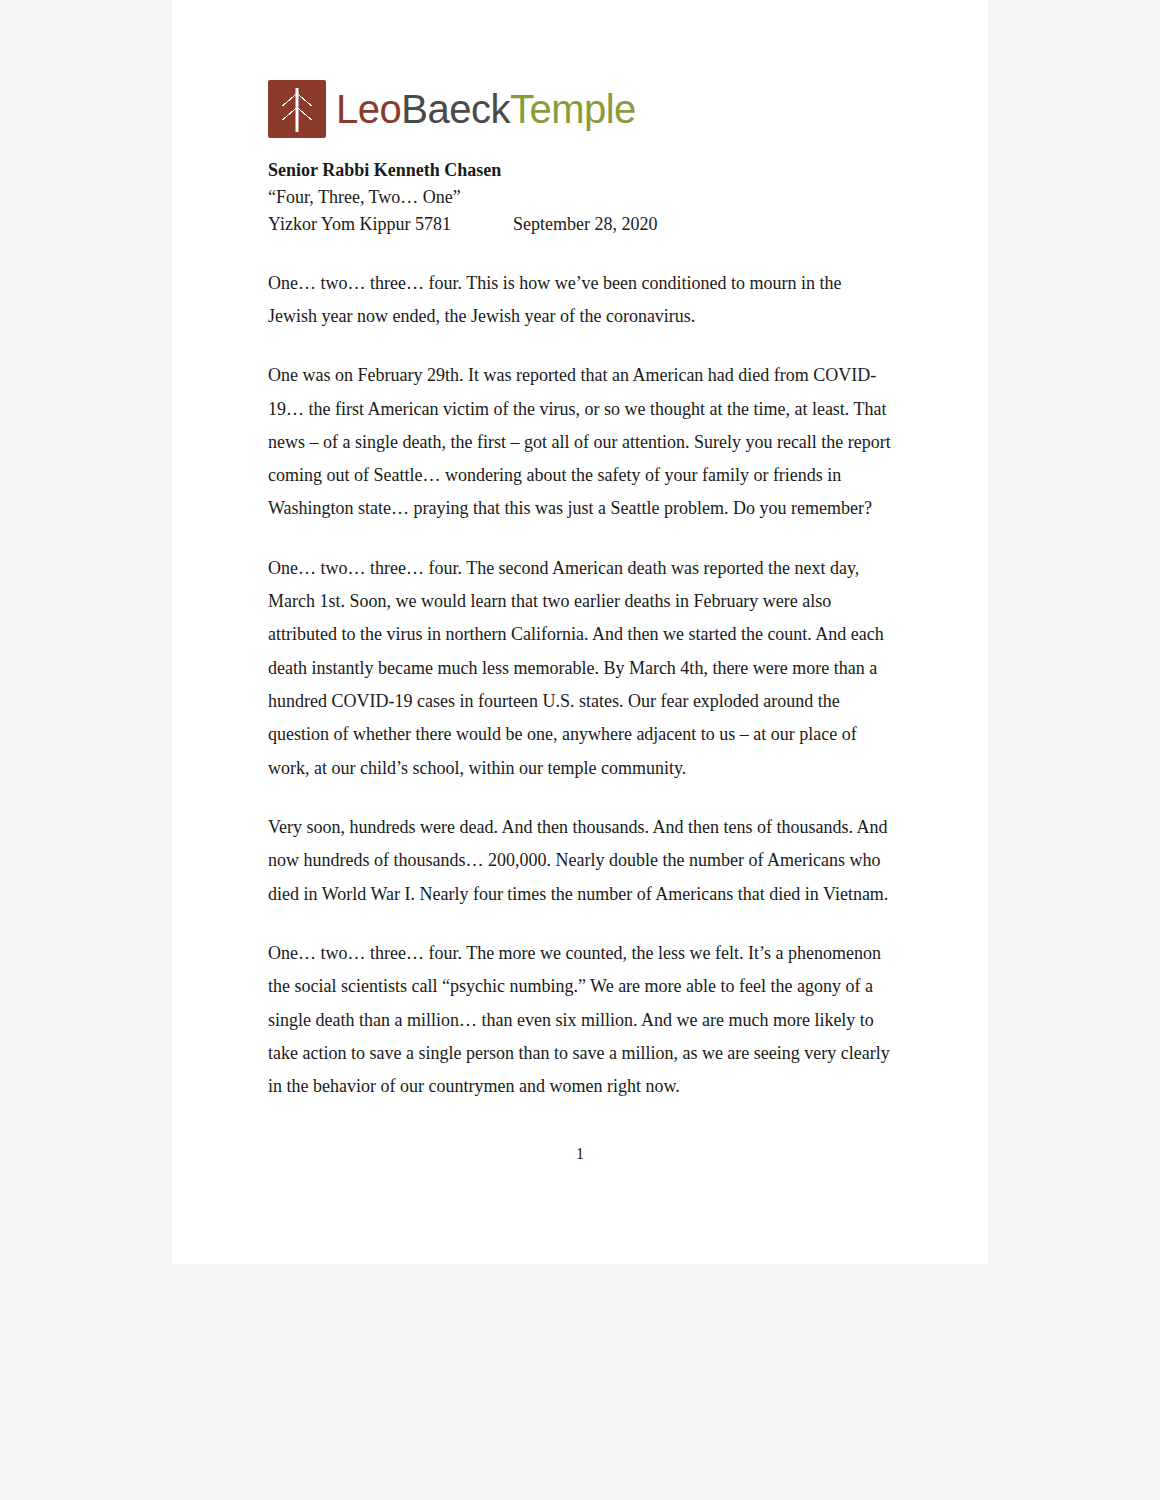Leo Baeck Temple
Senior Rabbi Kenneth Chasen
“Four, Three, Two… One” Yizkor Yom Kippur 5781 September 28, 2020
One… two… three… four. This is how we’ve been conditioned to mourn in the Jewish year now ended, the Jewish year of the coronavirus.
One was on February 29th. It was reported that an American had died from COVID-19… the first American victim of the virus, or so we thought at the time, at least. That news – of a single death, the first – got all of our attention. Surely you recall the report coming out of Seattle… wondering about the safety of your family or friends in Washington state… praying that this was just a Seattle problem. Do you remember?
One… two… three… four. The second American death was reported the next day, March 1st. Soon, we would learn that two earlier deaths in February were also attributed to the virus in northern California. And then we started the count. And each death instantly became much less memorable. By March 4th, there were more than a hundred COVID-19 cases in fourteen U.S. states. Our fear exploded around the question of whether there would be one, anywhere adjacent to us – at our place of work, at our child’s school, within our temple community.
Very soon, hundreds were dead. And then thousands. And then tens of thousands. And now hundreds of thousands… 200,000. Nearly double the number of Americans who died in World War I. Nearly four times the number of Americans that died in Vietnam.
One… two… three… four. The more we counted, the less we felt. It’s a phenomenon the social scientists call “psychic numbing.” We are more able to feel the agony of a single death than a million… than even six million. And we are much more likely to take action to save a single person than to save a million, as we are seeing very clearly in the behavior of our countrymen and women right now.
1